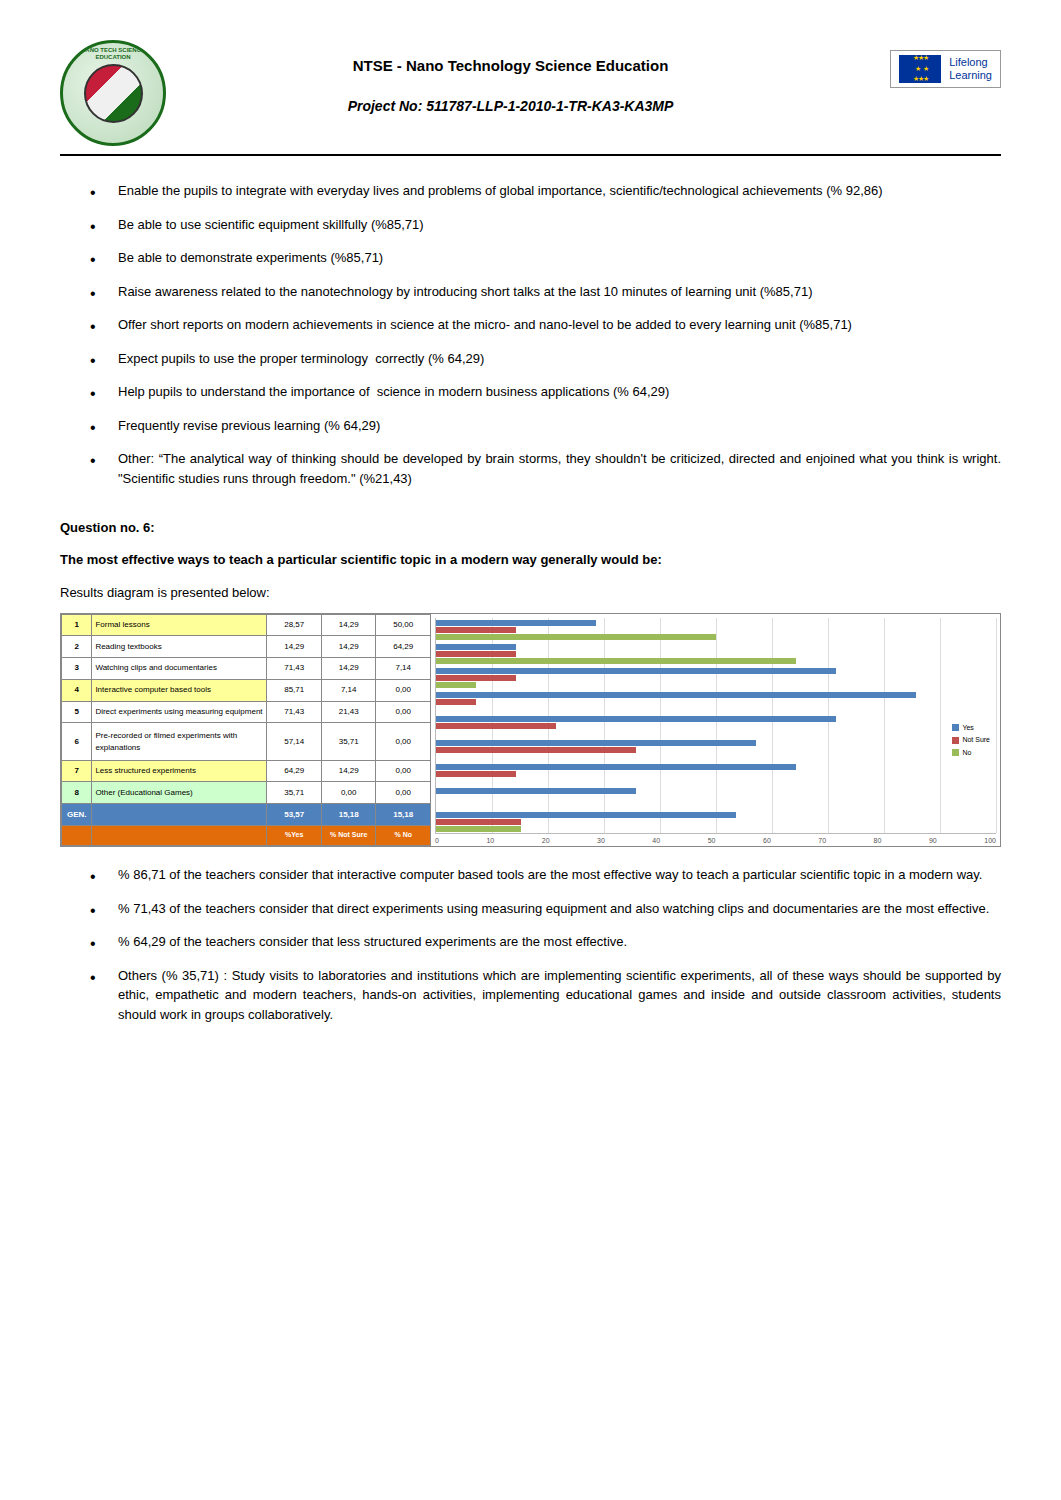NANO TECH SCIENCE EDUCATION
NTSE - Nano Technology Science Education
Project No: 511787-LLP-1-2010-1-TR-KA3-KA3MP
★★★
★ ★
★★★
Lifelong
Learning
Enable the pupils to integrate with everyday lives and problems of global importance, scientific/technological achievements (% 92,86)
Be able to use scientific equipment skillfully (%85,71)
Be able to demonstrate experiments (%85,71)
Raise awareness related to the nanotechnology by introducing short talks at the last 10 minutes of learning unit (%85,71)
Offer short reports on modern achievements in science at the micro- and nano-level to be added to every learning unit (%85,71)
Expect pupils to use the proper terminology correctly (% 64,29)
Help pupils to understand the importance of science in modern business applications (% 64,29)
Frequently revise previous learning (% 64,29)
Other: “The analytical way of thinking should be developed by brain storms, they shouldn't be criticized, directed and enjoined what you think is wright. "Scientific studies runs through freedom." (%21,43)
Question no. 6:
The most effective ways to teach a particular scientific topic in a modern way generally would be:
Results diagram is presented below:
| 1 | Formal lessons | 28,57 | 14,29 | 50,00 |
| 2 | Reading textbooks | 14,29 | 14,29 | 64,29 |
| 3 | Watching clips and documentaries | 71,43 | 14,29 | 7,14 |
| 4 | Interactive computer based tools | 85,71 | 7,14 | 0,00 |
| 5 | Direct experiments using measuring equipment | 71,43 | 21,43 | 0,00 |
| 6 | Pre-recorded or filmed experiments with explanations | 57,14 | 35,71 | 0,00 |
| 7 | Less structured experiments | 64,29 | 14,29 | 0,00 |
| 8 | Other (Educational Games) | 35,71 | 0,00 | 0,00 |
| GEN. | | 53,57 | 15,18 | 15,18 |
| | | %Yes | % Not Sure | % No |
Yes
Not Sure
No
0102030405060708090100
% 86,71 of the teachers consider that interactive computer based tools are the most effective way to teach a particular scientific topic in a modern way.
% 71,43 of the teachers consider that direct experiments using measuring equipment and also watching clips and documentaries are the most effective.
% 64,29 of the teachers consider that less structured experiments are the most effective.
Others (% 35,71) : Study visits to laboratories and institutions which are implementing scientific experiments, all of these ways should be supported by ethic, empathetic and modern teachers, hands-on activities, implementing educational games and inside and outside classroom activities, students should work in groups collaboratively.